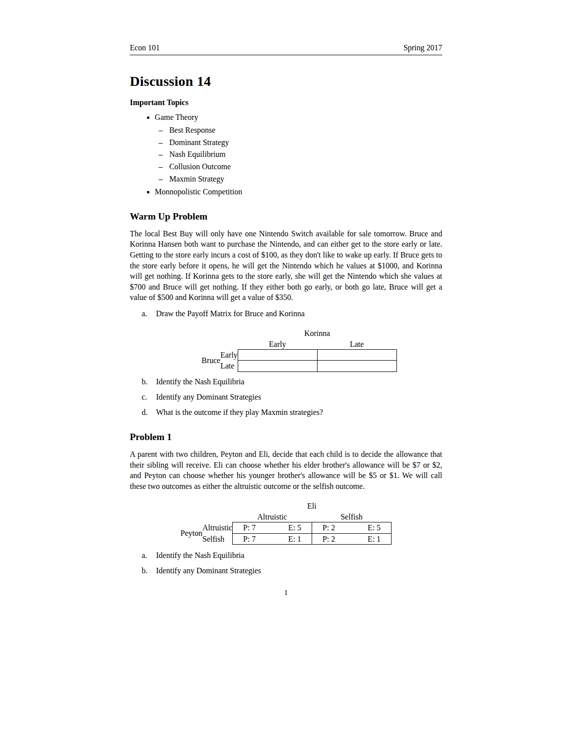Econ 101 Spring 2017
Discussion 14
Important Topics
Game Theory
Best Response
Dominant Strategy
Nash Equilibrium
Collusion Outcome
Maxmin Strategy
Monnopolistic Competition
Warm Up Problem
The local Best Buy will only have one Nintendo Switch available for sale tomorrow. Bruce and Korinna Hansen both want to purchase the Nintendo, and can either get to the store early or late. Getting to the store early incurs a cost of $100, as they don't like to wake up early. If Bruce gets to the store early before it opens, he will get the Nintendo which he values at $1000, and Korinna will get nothing. If Korinna gets to the store early, she will get the Nintendo which she values at $700 and Bruce will get nothing. If they either both go early, or both go late, Bruce will get a value of $500 and Korinna will get a value of $350.
Draw the Payoff Matrix for Bruce and Korinna
| | | Korinna |
| | | Early | Late |
| Bruce | Early | | |
| Late | | |
Identify the Nash Equilibria
Identify any Dominant Strategies
What is the outcome if they play Maxmin strategies?
Problem 1
A parent with two children, Peyton and Eli, decide that each child is to decide the allowance that their sibling will receive. Eli can choose whether his elder brother's allowance will be $7 or $2, and Peyton can choose whether his younger brother's allowance will be $5 or $1. We will call these two outcomes as either the altruistic outcome or the selfish outcome.
| | | Eli |
| | | Altruistic | Selfish |
| Peyton | Altruistic | P: 7 E: 5 | P: 2 E: 5 |
| Selfish | P: 7 E: 1 | P: 2 E: 1 |
Identify the Nash Equilibria
Identify any Dominant Strategies
1